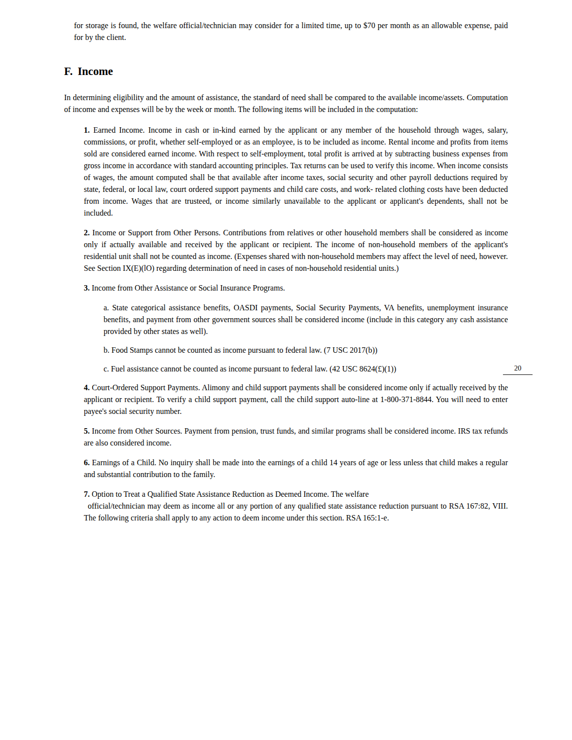for storage is found, the welfare official/technician may consider for a limited time, up to $70 per month as an allowable expense, paid for by the client.
F. Income
In determining eligibility and the amount of assistance, the standard of need shall be compared to the available income/assets. Computation of income and expenses will be by the week or month. The following items will be included in the computation:
1. Earned Income. Income in cash or in-kind earned by the applicant or any member of the household through wages, salary, commissions, or profit, whether self-employed or as an employee, is to be included as income. Rental income and profits from items sold are considered earned income. With respect to self-employment, total profit is arrived at by subtracting business expenses from gross income in accordance with standard accounting principles. Tax returns can be used to verify this income. When income consists of wages, the amount computed shall be that available after income taxes, social security and other payroll deductions required by state, federal, or local law, court ordered support payments and child care costs, and work- related clothing costs have been deducted from income. Wages that are trusteed, or income similarly unavailable to the applicant or applicant's dependents, shall not be included.
2. Income or Support from Other Persons. Contributions from relatives or other household members shall be considered as income only if actually available and received by the applicant or recipient. The income of non-household members of the applicant's residential unit shall not be counted as income. (Expenses shared with non-household members may affect the level of need, however. See Section IX(E)(lO) regarding determination of need in cases of non-household residential units.)
3. Income from Other Assistance or Social Insurance Programs.
a. State categorical assistance benefits, OASDI payments, Social Security Payments, VA benefits, unemployment insurance benefits, and payment from other government sources shall be considered income (include in this category any cash assistance provided by other states as well).
b. Food Stamps cannot be counted as income pursuant to federal law. (7 USC 2017(b))
c. Fuel assistance cannot be counted as income pursuant to federal law. (42 USC 8624(£)(1))
4. Court-Ordered Support Payments. Alimony and child support payments shall be considered income only if actually received by the applicant or recipient. To verify a child support payment, call the child support auto-line at 1-800-371-8844. You will need to enter payee's social security number.
5. Income from Other Sources. Payment from pension, trust funds, and similar programs shall be considered income. IRS tax refunds are also considered income.
6. Earnings of a Child. No inquiry shall be made into the earnings of a child 14 years of age or less unless that child makes a regular and substantial contribution to the family.
7. Option to Treat a Qualified State Assistance Reduction as Deemed Income. The welfare
official/technician may deem as income all or any portion of any qualified state assistance reduction pursuant to RSA 167:82, VIII. The following criteria shall apply to any action to deem income under this section. RSA 165:1-e.
20